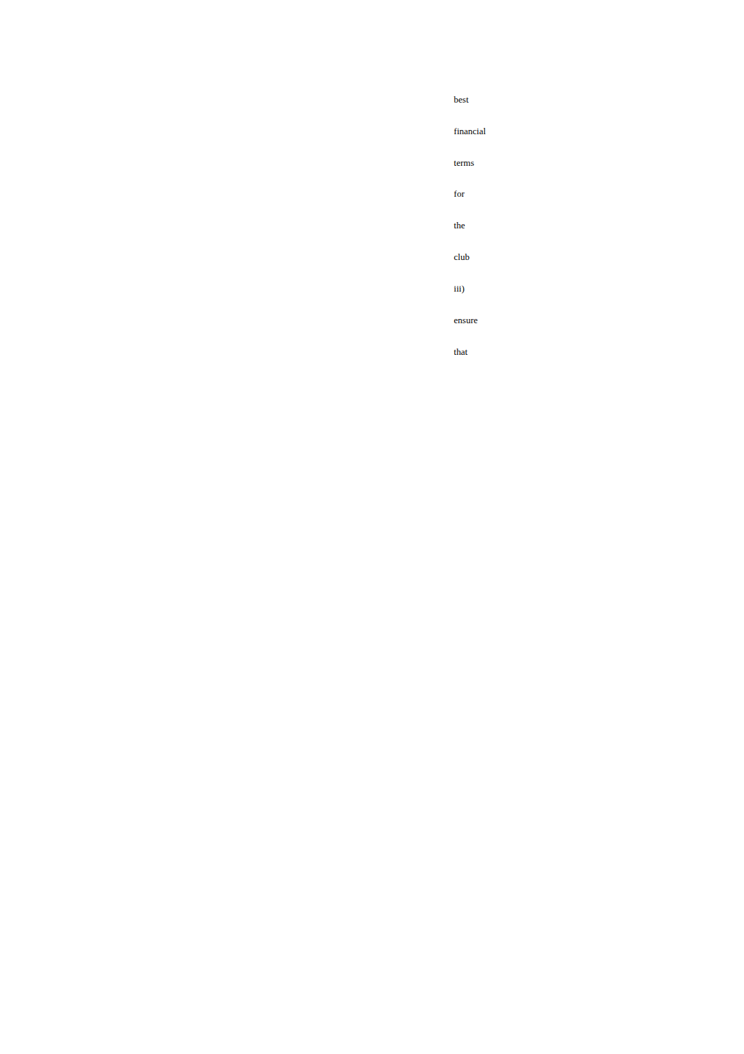best
financial
terms
for
the
club
iii)
ensure
that